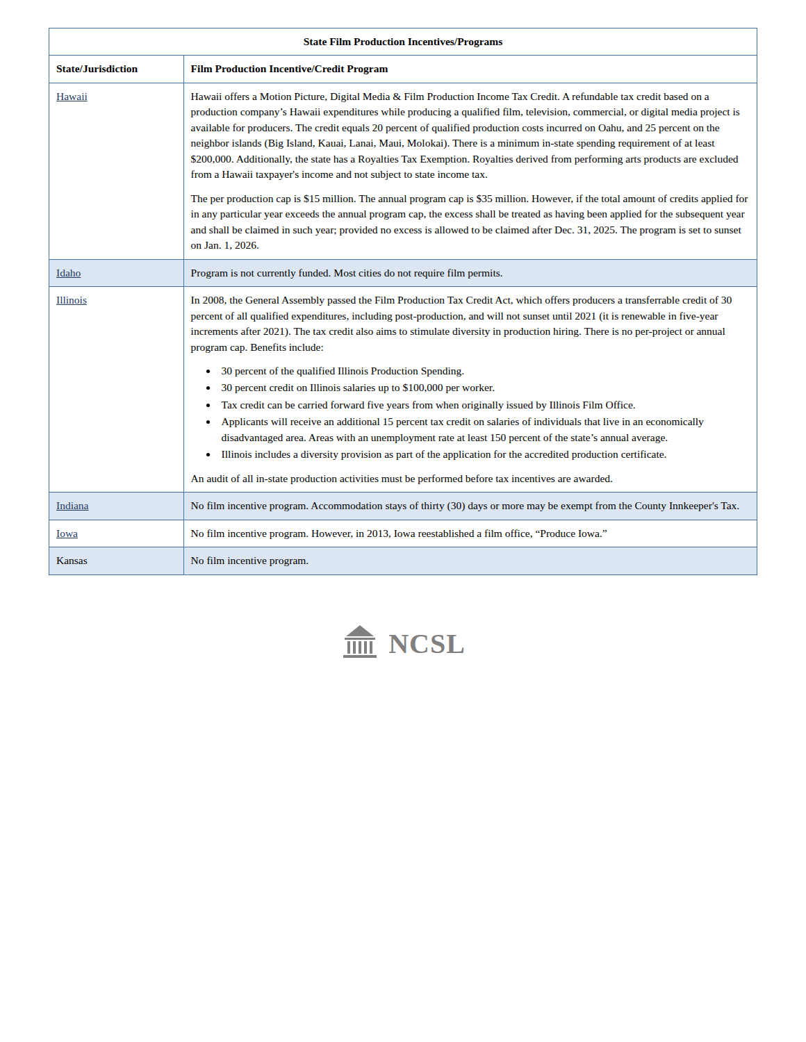| State Film Production Incentives/Programs |
| State/Jurisdiction | Film Production Incentive/Credit Program |
| Hawaii | Hawaii offers a Motion Picture, Digital Media & Film Production Income Tax Credit. A refundable tax credit based on a production company’s Hawaii expenditures while producing a qualified film, television, commercial, or digital media project is available for producers. The credit equals 20 percent of qualified production costs incurred on Oahu, and 25 percent on the neighbor islands (Big Island, Kauai, Lanai, Maui, Molokai). There is a minimum in-state spending requirement of at least $200,000. Additionally, the state has a Royalties Tax Exemption. Royalties derived from performing arts products are excluded from a Hawaii taxpayer's income and not subject to state income tax. The per production cap is $15 million. The annual program cap is $35 million. However, if the total amount of credits applied for in any particular year exceeds the annual program cap, the excess shall be treated as having been applied for the subsequent year and shall be claimed in such year; provided no excess is allowed to be claimed after Dec. 31, 2025. The program is set to sunset on Jan. 1, 2026. |
| Idaho | Program is not currently funded. Most cities do not require film permits. |
| Illinois | In 2008, the General Assembly passed the Film Production Tax Credit Act, which offers producers a transferrable credit of 30 percent of all qualified expenditures, including post-production, and will not sunset until 2021 (it is renewable in five-year increments after 2021). The tax credit also aims to stimulate diversity in production hiring. There is no per-project or annual program cap. Benefits include: 30 percent of the qualified Illinois Production Spending. 30 percent credit on Illinois salaries up to $100,000 per worker. Tax credit can be carried forward five years from when originally issued by Illinois Film Office. Applicants will receive an additional 15 percent tax credit on salaries of individuals that live in an economically disadvantaged area. Areas with an unemployment rate at least 150 percent of the state’s annual average. Illinois includes a diversity provision as part of the application for the accredited production certificate. An audit of all in-state production activities must be performed before tax incentives are awarded. |
| Indiana | No film incentive program. Accommodation stays of thirty (30) days or more may be exempt from the County Innkeeper's Tax. |
| Iowa | No film incentive program. However, in 2013, Iowa reestablished a film office, “Produce Iowa.” |
| Kansas | No film incentive program. |
NCSL